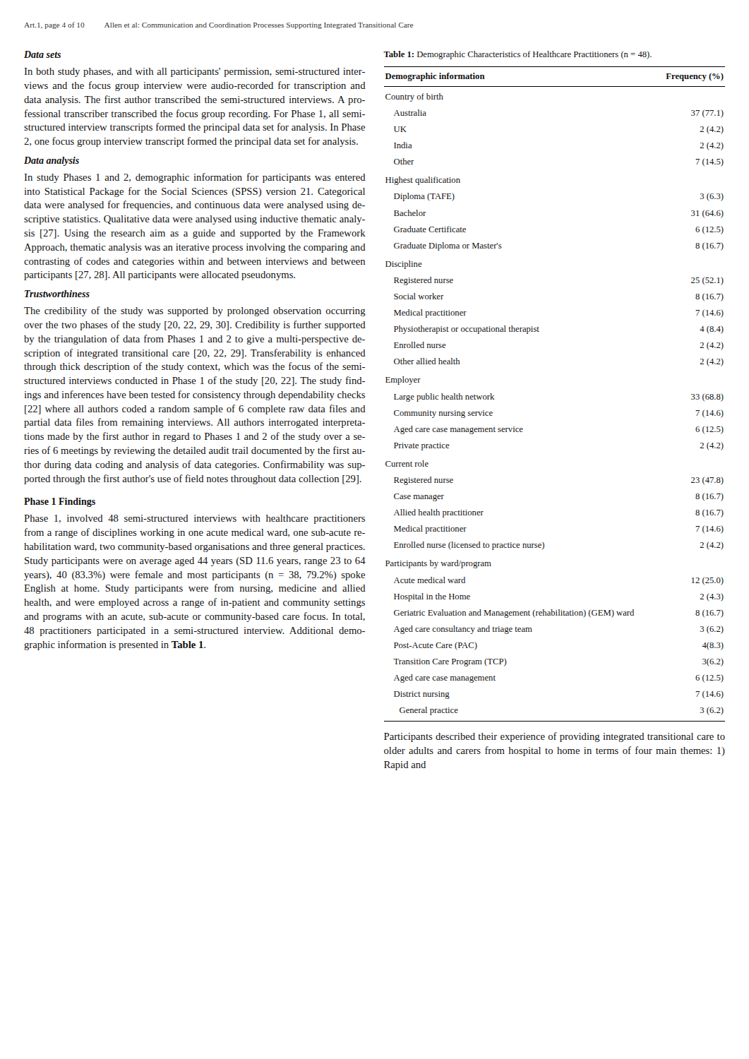Art.1, page 4 of 10 Allen et al: Communication and Coordination Processes Supporting Integrated Transitional Care
Data sets
In both study phases, and with all participants' permission, semi-structured interviews and the focus group interview were audio-recorded for transcription and data analysis. The first author transcribed the semi-structured interviews. A professional transcriber transcribed the focus group recording. For Phase 1, all semi-structured interview transcripts formed the principal data set for analysis. In Phase 2, one focus group interview transcript formed the principal data set for analysis.
Data analysis
In study Phases 1 and 2, demographic information for participants was entered into Statistical Package for the Social Sciences (SPSS) version 21. Categorical data were analysed for frequencies, and continuous data were analysed using descriptive statistics. Qualitative data were analysed using inductive thematic analysis [27]. Using the research aim as a guide and supported by the Framework Approach, thematic analysis was an iterative process involving the comparing and contrasting of codes and categories within and between interviews and between participants [27, 28]. All participants were allocated pseudonyms.
Trustworthiness
The credibility of the study was supported by prolonged observation occurring over the two phases of the study [20, 22, 29, 30]. Credibility is further supported by the triangulation of data from Phases 1 and 2 to give a multi-perspective description of integrated transitional care [20, 22, 29]. Transferability is enhanced through thick description of the study context, which was the focus of the semi-structured interviews conducted in Phase 1 of the study [20, 22]. The study findings and inferences have been tested for consistency through dependability checks [22] where all authors coded a random sample of 6 complete raw data files and partial data files from remaining interviews. All authors interrogated interpretations made by the first author in regard to Phases 1 and 2 of the study over a series of 6 meetings by reviewing the detailed audit trail documented by the first author during data coding and analysis of data categories. Confirmability was supported through the first author's use of field notes throughout data collection [29].
Phase 1 Findings
Phase 1, involved 48 semi-structured interviews with healthcare practitioners from a range of disciplines working in one acute medical ward, one sub-acute rehabilitation ward, two community-based organisations and three general practices. Study participants were on average aged 44 years (SD 11.6 years, range 23 to 64 years), 40 (83.3%) were female and most participants (n = 38, 79.2%) spoke English at home. Study participants were from nursing, medicine and allied health, and were employed across a range of in-patient and community settings and programs with an acute, sub-acute or community-based care focus. In total, 48 practitioners participated in a semi-structured interview. Additional demographic information is presented in Table 1.
Table 1: Demographic Characteristics of Healthcare Practitioners (n = 48).
| Demographic information | Frequency (%) |
| --- | --- |
| Country of birth | |
| Australia | 37 (77.1) |
| UK | 2 (4.2) |
| India | 2 (4.2) |
| Other | 7 (14.5) |
| Highest qualification | |
| Diploma (TAFE) | 3 (6.3) |
| Bachelor | 31 (64.6) |
| Graduate Certificate | 6 (12.5) |
| Graduate Diploma or Master's | 8 (16.7) |
| Discipline | |
| Registered nurse | 25 (52.1) |
| Social worker | 8 (16.7) |
| Medical practitioner | 7 (14.6) |
| Physiotherapist or occupational therapist | 4 (8.4) |
| Enrolled nurse | 2 (4.2) |
| Other allied health | 2 (4.2) |
| Employer | |
| Large public health network | 33 (68.8) |
| Community nursing service | 7 (14.6) |
| Aged care case management service | 6 (12.5) |
| Private practice | 2 (4.2) |
| Current role | |
| Registered nurse | 23 (47.8) |
| Case manager | 8 (16.7) |
| Allied health practitioner | 8 (16.7) |
| Medical practitioner | 7 (14.6) |
| Enrolled nurse (licensed to practice nurse) | 2 (4.2) |
| Participants by ward/program | |
| Acute medical ward | 12 (25.0) |
| Hospital in the Home | 2 (4.3) |
| Geriatric Evaluation and Management (rehabilitation) (GEM) ward | 8 (16.7) |
| Aged care consultancy and triage team | 3 (6.2) |
| Post-Acute Care (PAC) | 4(8.3) |
| Transition Care Program (TCP) | 3(6.2) |
| Aged care case management | 6 (12.5) |
| District nursing | 7 (14.6) |
| General practice | 3 (6.2) |
Participants described their experience of providing integrated transitional care to older adults and carers from hospital to home in terms of four main themes: 1) Rapid and